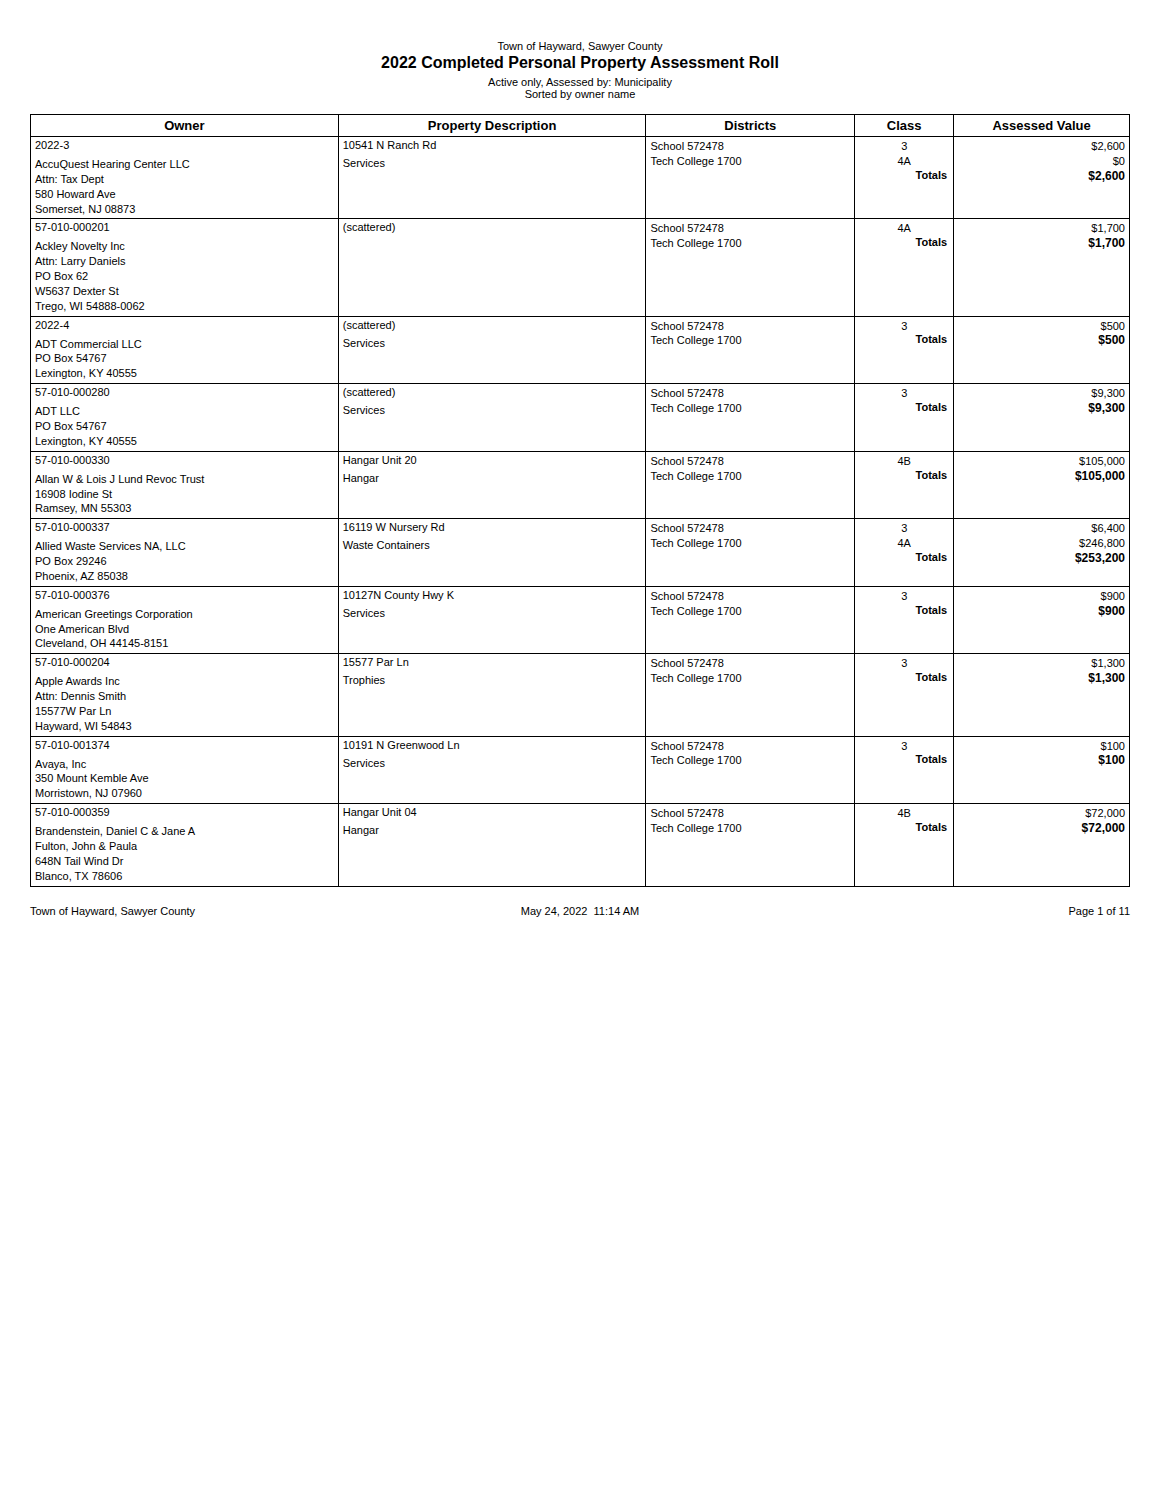Town of Hayward, Sawyer County
2022 Completed Personal Property Assessment Roll
Active only, Assessed by: Municipality
Sorted by owner name
| Owner | Property Description | Districts | Class | Assessed Value |
| --- | --- | --- | --- | --- |
| 2022-3 AccuQuest Hearing Center LLC Attn: Tax Dept 580 Howard Ave Somerset, NJ 08873 | 10541 N Ranch Rd Services | School 572478 Tech College 1700 | 3 4A Totals | $2,600 $0 $2,600 |
| 57-010-000201 Ackley Novelty Inc Attn: Larry Daniels PO Box 62 W5637 Dexter St Trego, WI 54888-0062 | (scattered) | School 572478 Tech College 1700 | 4A Totals | $1,700 $1,700 |
| 2022-4 ADT Commercial LLC PO Box 54767 Lexington, KY 40555 | (scattered) Services | School 572478 Tech College 1700 | 3 Totals | $500 $500 |
| 57-010-000280 ADT LLC PO Box 54767 Lexington, KY 40555 | (scattered) Services | School 572478 Tech College 1700 | 3 Totals | $9,300 $9,300 |
| 57-010-000330 Allan W & Lois J Lund Revoc Trust 16908 Iodine St Ramsey, MN 55303 | Hangar Unit 20 Hangar | School 572478 Tech College 1700 | 4B Totals | $105,000 $105,000 |
| 57-010-000337 Allied Waste Services NA, LLC PO Box 29246 Phoenix, AZ 85038 | 16119 W Nursery Rd Waste Containers | School 572478 Tech College 1700 | 3 4A Totals | $6,400 $246,800 $253,200 |
| 57-010-000376 American Greetings Corporation One American Blvd Cleveland, OH 44145-8151 | 10127N County Hwy K Services | School 572478 Tech College 1700 | 3 Totals | $900 $900 |
| 57-010-000204 Apple Awards Inc Attn: Dennis Smith 15577W Par Ln Hayward, WI 54843 | 15577 Par Ln Trophies | School 572478 Tech College 1700 | 3 Totals | $1,300 $1,300 |
| 57-010-001374 Avaya, Inc 350 Mount Kemble Ave Morristown, NJ 07960 | 10191 N Greenwood Ln Services | School 572478 Tech College 1700 | 3 Totals | $100 $100 |
| 57-010-000359 Brandenstein, Daniel C & Jane A Fulton, John & Paula 648N Tail Wind Dr Blanco, TX 78606 | Hangar Unit 04 Hangar | School 572478 Tech College 1700 | 4B Totals | $72,000 $72,000 |
Town of Hayward, Sawyer County
May 24, 2022 11:14 AM
Page 1 of 11